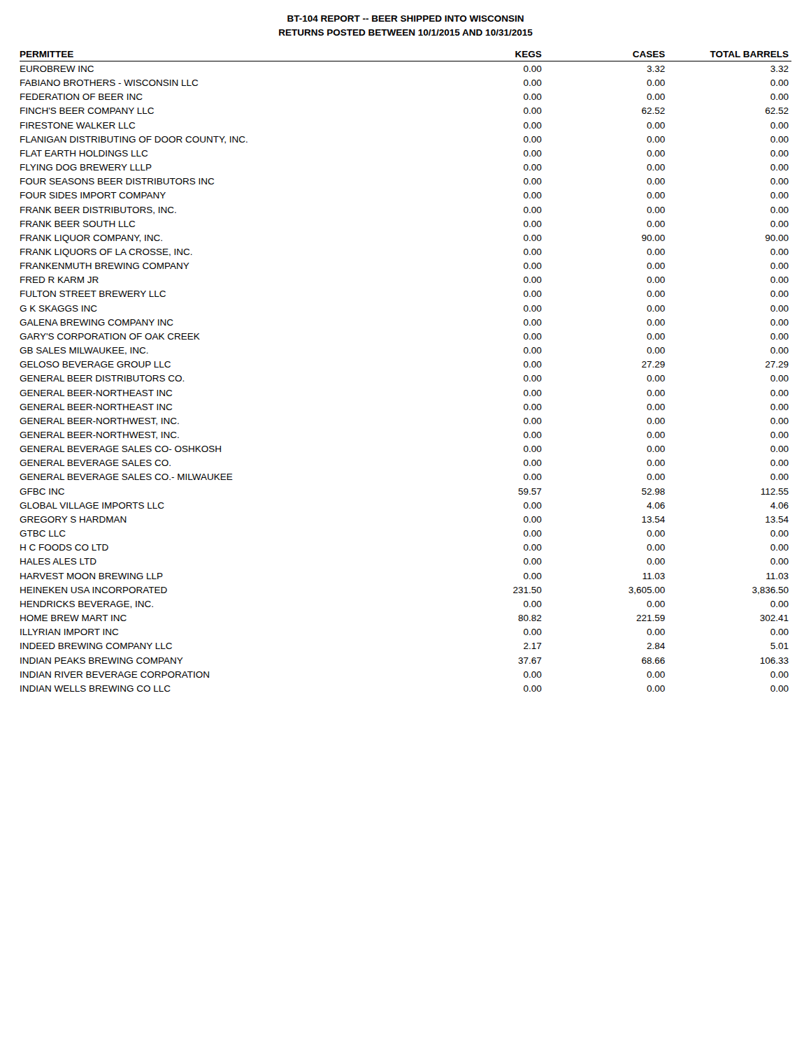BT-104 REPORT -- BEER SHIPPED INTO WISCONSIN
RETURNS POSTED BETWEEN 10/1/2015 AND 10/31/2015
| PERMITTEE | KEGS | CASES | TOTAL BARRELS |
| --- | --- | --- | --- |
| EUROBREW INC | 0.00 | 3.32 | 3.32 |
| FABIANO BROTHERS - WISCONSIN LLC | 0.00 | 0.00 | 0.00 |
| FEDERATION OF BEER INC | 0.00 | 0.00 | 0.00 |
| FINCH'S BEER COMPANY LLC | 0.00 | 62.52 | 62.52 |
| FIRESTONE WALKER LLC | 0.00 | 0.00 | 0.00 |
| FLANIGAN DISTRIBUTING OF DOOR COUNTY, INC. | 0.00 | 0.00 | 0.00 |
| FLAT EARTH HOLDINGS LLC | 0.00 | 0.00 | 0.00 |
| FLYING DOG BREWERY LLLP | 0.00 | 0.00 | 0.00 |
| FOUR SEASONS BEER DISTRIBUTORS INC | 0.00 | 0.00 | 0.00 |
| FOUR SIDES IMPORT COMPANY | 0.00 | 0.00 | 0.00 |
| FRANK BEER DISTRIBUTORS, INC. | 0.00 | 0.00 | 0.00 |
| FRANK BEER SOUTH LLC | 0.00 | 0.00 | 0.00 |
| FRANK LIQUOR COMPANY, INC. | 0.00 | 90.00 | 90.00 |
| FRANK LIQUORS OF LA CROSSE, INC. | 0.00 | 0.00 | 0.00 |
| FRANKENMUTH BREWING COMPANY | 0.00 | 0.00 | 0.00 |
| FRED R KARM JR | 0.00 | 0.00 | 0.00 |
| FULTON STREET BREWERY LLC | 0.00 | 0.00 | 0.00 |
| G K SKAGGS INC | 0.00 | 0.00 | 0.00 |
| GALENA BREWING COMPANY INC | 0.00 | 0.00 | 0.00 |
| GARY'S CORPORATION OF OAK CREEK | 0.00 | 0.00 | 0.00 |
| GB SALES MILWAUKEE, INC. | 0.00 | 0.00 | 0.00 |
| GELOSO BEVERAGE GROUP LLC | 0.00 | 27.29 | 27.29 |
| GENERAL BEER DISTRIBUTORS CO. | 0.00 | 0.00 | 0.00 |
| GENERAL BEER-NORTHEAST INC | 0.00 | 0.00 | 0.00 |
| GENERAL BEER-NORTHEAST INC | 0.00 | 0.00 | 0.00 |
| GENERAL BEER-NORTHWEST, INC. | 0.00 | 0.00 | 0.00 |
| GENERAL BEER-NORTHWEST, INC. | 0.00 | 0.00 | 0.00 |
| GENERAL BEVERAGE SALES CO- OSHKOSH | 0.00 | 0.00 | 0.00 |
| GENERAL BEVERAGE SALES CO. | 0.00 | 0.00 | 0.00 |
| GENERAL BEVERAGE SALES CO.- MILWAUKEE | 0.00 | 0.00 | 0.00 |
| GFBC INC | 59.57 | 52.98 | 112.55 |
| GLOBAL VILLAGE IMPORTS LLC | 0.00 | 4.06 | 4.06 |
| GREGORY S HARDMAN | 0.00 | 13.54 | 13.54 |
| GTBC LLC | 0.00 | 0.00 | 0.00 |
| H C FOODS CO LTD | 0.00 | 0.00 | 0.00 |
| HALES ALES LTD | 0.00 | 0.00 | 0.00 |
| HARVEST MOON BREWING LLP | 0.00 | 11.03 | 11.03 |
| HEINEKEN USA INCORPORATED | 231.50 | 3,605.00 | 3,836.50 |
| HENDRICKS BEVERAGE, INC. | 0.00 | 0.00 | 0.00 |
| HOME BREW MART INC | 80.82 | 221.59 | 302.41 |
| ILLYRIAN IMPORT INC | 0.00 | 0.00 | 0.00 |
| INDEED BREWING COMPANY LLC | 2.17 | 2.84 | 5.01 |
| INDIAN PEAKS BREWING COMPANY | 37.67 | 68.66 | 106.33 |
| INDIAN RIVER BEVERAGE CORPORATION | 0.00 | 0.00 | 0.00 |
| INDIAN WELLS BREWING CO LLC | 0.00 | 0.00 | 0.00 |